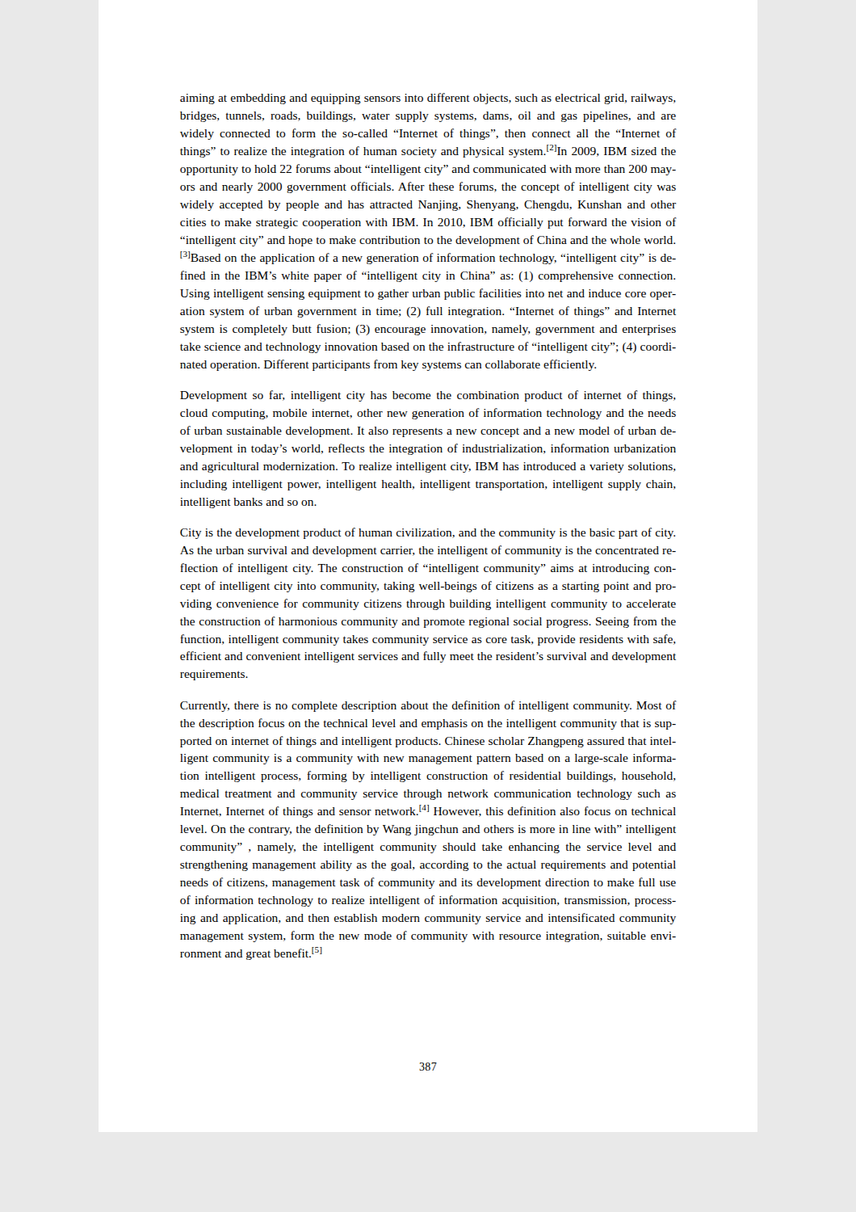aiming at embedding and equipping sensors into different objects, such as electrical grid, railways, bridges, tunnels, roads, buildings, water supply systems, dams, oil and gas pipelines, and are widely connected to form the so-called “Internet of things”, then connect all the “Internet of things” to realize the integration of human society and physical system.[2]In 2009, IBM sized the opportunity to hold 22 forums about “intelligent city” and communicated with more than 200 mayors and nearly 2000 government officials. After these forums, the concept of intelligent city was widely accepted by people and has attracted Nanjing, Shenyang, Chengdu, Kunshan and other cities to make strategic cooperation with IBM. In 2010, IBM officially put forward the vision of “intelligent city” and hope to make contribution to the development of China and the whole world. [3]Based on the application of a new generation of information technology, “intelligent city” is defined in the IBM’s white paper of “intelligent city in China” as: (1) comprehensive connection. Using intelligent sensing equipment to gather urban public facilities into net and induce core operation system of urban government in time; (2) full integration. “Internet of things” and Internet system is completely butt fusion; (3) encourage innovation, namely, government and enterprises take science and technology innovation based on the infrastructure of “intelligent city”; (4) coordinated operation. Different participants from key systems can collaborate efficiently.
Development so far, intelligent city has become the combination product of internet of things, cloud computing, mobile internet, other new generation of information technology and the needs of urban sustainable development. It also represents a new concept and a new model of urban development in today’s world, reflects the integration of industrialization, information urbanization and agricultural modernization. To realize intelligent city, IBM has introduced a variety solutions, including intelligent power, intelligent health, intelligent transportation, intelligent supply chain, intelligent banks and so on.
City is the development product of human civilization, and the community is the basic part of city. As the urban survival and development carrier, the intelligent of community is the concentrated reflection of intelligent city. The construction of “intelligent community” aims at introducing concept of intelligent city into community, taking well-beings of citizens as a starting point and providing convenience for community citizens through building intelligent community to accelerate the construction of harmonious community and promote regional social progress. Seeing from the function, intelligent community takes community service as core task, provide residents with safe, efficient and convenient intelligent services and fully meet the resident’s survival and development requirements.
Currently, there is no complete description about the definition of intelligent community. Most of the description focus on the technical level and emphasis on the intelligent community that is supported on internet of things and intelligent products. Chinese scholar Zhangpeng assured that intelligent community is a community with new management pattern based on a large-scale information intelligent process, forming by intelligent construction of residential buildings, household, medical treatment and community service through network communication technology such as Internet, Internet of things and sensor network.[4] However, this definition also focus on technical level. On the contrary, the definition by Wang jingchun and others is more in line with” intelligent community” , namely, the intelligent community should take enhancing the service level and strengthening management ability as the goal, according to the actual requirements and potential needs of citizens, management task of community and its development direction to make full use of information technology to realize intelligent of information acquisition, transmission, processing and application, and then establish modern community service and intensificated community management system, form the new mode of community with resource integration, suitable environment and great benefit.[5]
387